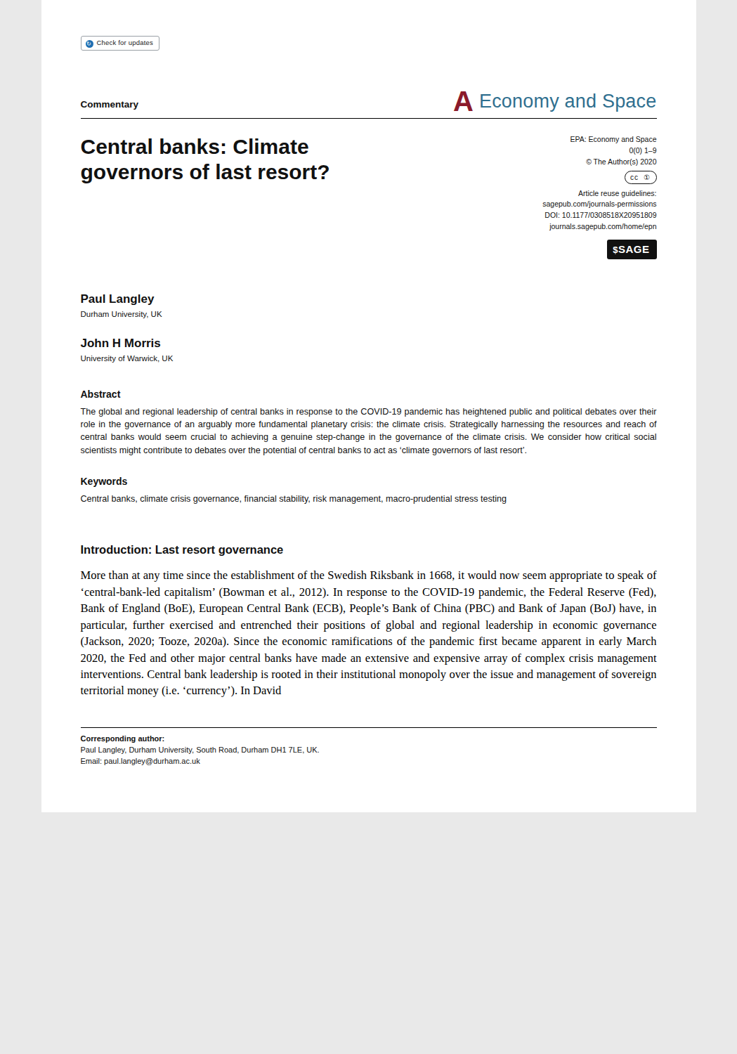↻Check for updates
Commentary
A Economy and Space
Central banks: Climate
governors of last resort?
EPA: Economy and Space
0(0) 1–9
© The Author(s) 2020
cc ①
Article reuse guidelines:
sagepub.com/journals-permissions
DOI: 10.1177/0308518X20951809
journals.sagepub.com/home/epn
$SAGE
Paul Langley
Durham University, UK
John H Morris
University of Warwick, UK
Abstract
The global and regional leadership of central banks in response to the COVID-19 pandemic has heightened public and political debates over their role in the governance of an arguably more fundamental planetary crisis: the climate crisis. Strategically harnessing the resources and reach of central banks would seem crucial to achieving a genuine step-change in the governance of the climate crisis. We consider how critical social scientists might contribute to debates over the potential of central banks to act as ‘climate governors of last resort’.
Keywords
Central banks, climate crisis governance, financial stability, risk management, macro-prudential stress testing
Introduction: Last resort governance
More than at any time since the establishment of the Swedish Riksbank in 1668, it would now seem appropriate to speak of ‘central-bank-led capitalism’ (Bowman et al., 2012). In response to the COVID-19 pandemic, the Federal Reserve (Fed), Bank of England (BoE), European Central Bank (ECB), People’s Bank of China (PBC) and Bank of Japan (BoJ) have, in particular, further exercised and entrenched their positions of global and regional leadership in economic governance (Jackson, 2020; Tooze, 2020a). Since the economic ramifications of the pandemic first became apparent in early March 2020, the Fed and other major central banks have made an extensive and expensive array of complex crisis management interventions. Central bank leadership is rooted in their institutional monopoly over the issue and management of sovereign territorial money (i.e. ‘currency’). In David
Corresponding author:
Paul Langley, Durham University, South Road, Durham DH1 7LE, UK.
Email: paul.langley@durham.ac.uk